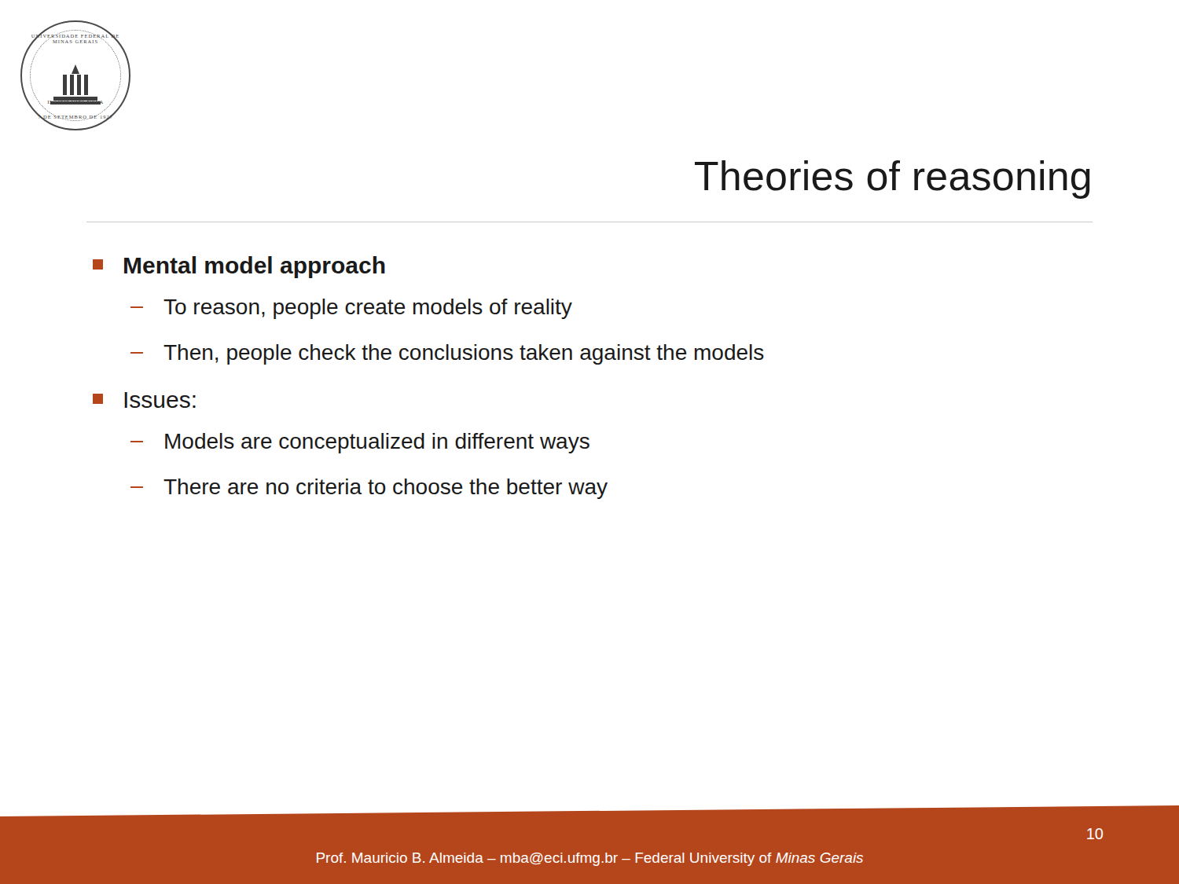UNIVERSIDADE FEDERAL DE MINAS GERAIS
INCIPIT VITA NOVA
7 DE SETEMBRO DE 1927
Theories of reasoning
Mental model approach
To reason, people create models of reality
Then, people check the conclusions taken against the models
Issues:
Models are conceptualized in different ways
There are no criteria to choose the better way
Prof. Mauricio B. Almeida – mba@eci.ufmg.br – Federal University of Minas Gerais
10